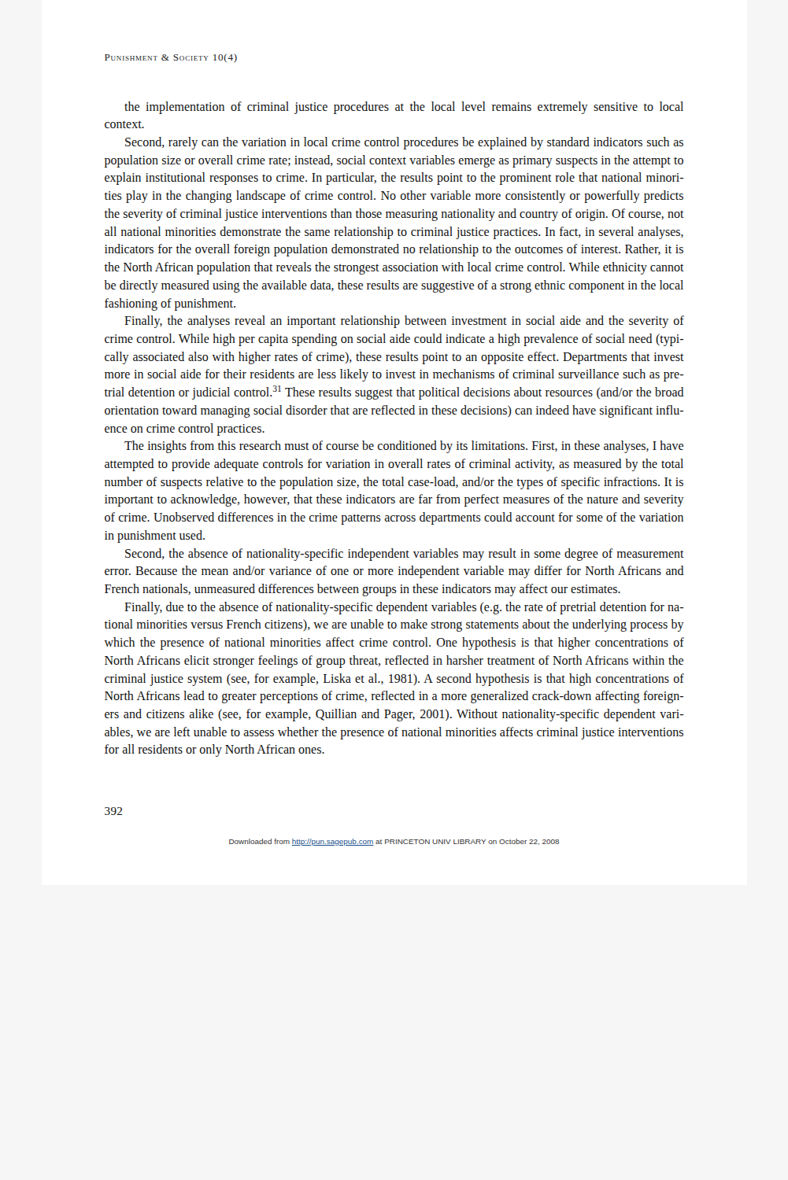Punishment & Society 10(4)
the implementation of criminal justice procedures at the local level remains extremely sensitive to local context.
Second, rarely can the variation in local crime control procedures be explained by standard indicators such as population size or overall crime rate; instead, social context variables emerge as primary suspects in the attempt to explain institutional responses to crime. In particular, the results point to the prominent role that national minorities play in the changing landscape of crime control. No other variable more consistently or powerfully predicts the severity of criminal justice interventions than those measuring nationality and country of origin. Of course, not all national minorities demonstrate the same relationship to criminal justice practices. In fact, in several analyses, indicators for the overall foreign population demonstrated no relationship to the outcomes of interest. Rather, it is the North African population that reveals the strongest association with local crime control. While ethnicity cannot be directly measured using the available data, these results are suggestive of a strong ethnic component in the local fashioning of punishment.
Finally, the analyses reveal an important relationship between investment in social aide and the severity of crime control. While high per capita spending on social aide could indicate a high prevalence of social need (typically associated also with higher rates of crime), these results point to an opposite effect. Departments that invest more in social aide for their residents are less likely to invest in mechanisms of criminal surveillance such as pretrial detention or judicial control.31 These results suggest that political decisions about resources (and/or the broad orientation toward managing social disorder that are reflected in these decisions) can indeed have significant influence on crime control practices.
The insights from this research must of course be conditioned by its limitations. First, in these analyses, I have attempted to provide adequate controls for variation in overall rates of criminal activity, as measured by the total number of suspects relative to the population size, the total case-load, and/or the types of specific infractions. It is important to acknowledge, however, that these indicators are far from perfect measures of the nature and severity of crime. Unobserved differences in the crime patterns across departments could account for some of the variation in punishment used.
Second, the absence of nationality-specific independent variables may result in some degree of measurement error. Because the mean and/or variance of one or more independent variable may differ for North Africans and French nationals, unmeasured differences between groups in these indicators may affect our estimates.
Finally, due to the absence of nationality-specific dependent variables (e.g. the rate of pretrial detention for national minorities versus French citizens), we are unable to make strong statements about the underlying process by which the presence of national minorities affect crime control. One hypothesis is that higher concentrations of North Africans elicit stronger feelings of group threat, reflected in harsher treatment of North Africans within the criminal justice system (see, for example, Liska et al., 1981). A second hypothesis is that high concentrations of North Africans lead to greater perceptions of crime, reflected in a more generalized crack-down affecting foreigners and citizens alike (see, for example, Quillian and Pager, 2001). Without nationality-specific dependent variables, we are left unable to assess whether the presence of national minorities affects criminal justice interventions for all residents or only North African ones.
392
Downloaded from http://pun.sagepub.com at PRINCETON UNIV LIBRARY on October 22, 2008